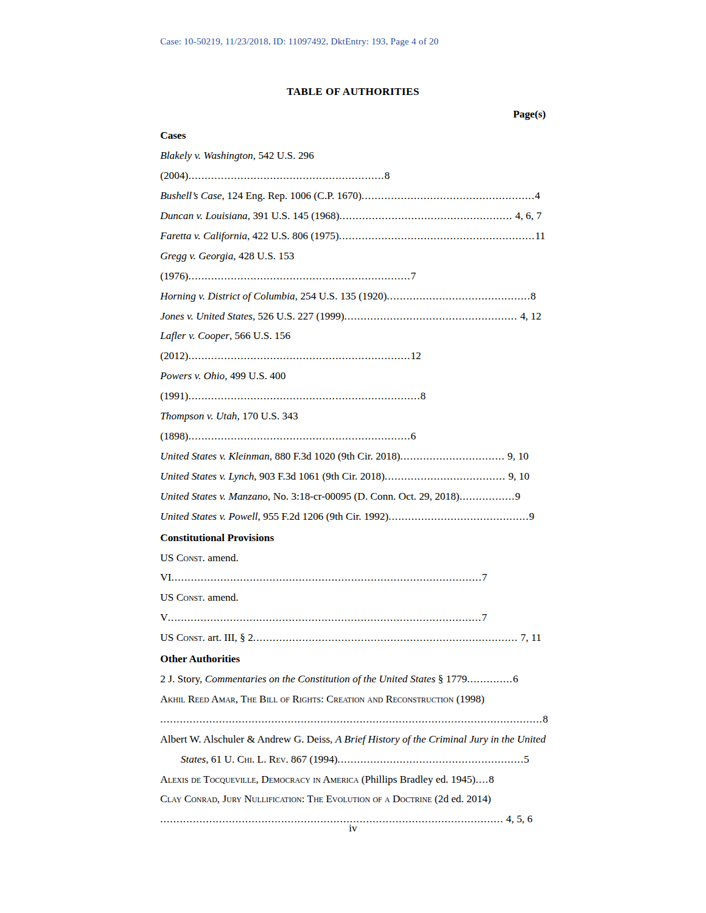Case: 10-50219, 11/23/2018, ID: 11097492, DktEntry: 193, Page 4 of 20
TABLE OF AUTHORITIES
Page(s)
Cases
Blakely v. Washington, 542 U.S. 296 (2004)............................................................ 8
Bushell’s Case, 124 Eng. Rep. 1006 (C.P. 1670)..................................................... 4
Duncan v. Louisiana, 391 U.S. 145 (1968)..................................................... 4, 6, 7
Faretta v. California, 422 U.S. 806 (1975)............................................................ 11
Gregg v. Georgia, 428 U.S. 153 (1976).................................................................... 7
Horning v. District of Columbia, 254 U.S. 135 (1920)............................................ 8
Jones v. United States, 526 U.S. 227 (1999)..................................................... 4, 12
Lafler v. Cooper, 566 U.S. 156 (2012).................................................................... 12
Powers v. Ohio, 499 U.S. 400 (1991)....................................................................... 8
Thompson v. Utah, 170 U.S. 343 (1898).................................................................... 6
United States v. Kleinman, 880 F.3d 1020 (9th Cir. 2018)................................ 9, 10
United States v. Lynch, 903 F.3d 1061 (9th Cir. 2018)..................................... 9, 10
United States v. Manzano, No. 3:18-cr-00095 (D. Conn. Oct. 29, 2018)................. 9
United States v. Powell, 955 F.2d 1206 (9th Cir. 1992)........................................... 9
Constitutional Provisions
US Const. amend. VI............................................................................................... 7
US Const. amend. V................................................................................................ 7
US Const. art. III, § 2................................................................................. 7, 11
Other Authorities
2 J. Story, Commentaries on the Constitution of the United States § 1779.............. 6
Akhil Reed Amar, The Bill of Rights: Creation and Reconstruction (1998)
..................................................................................................................... 8
Albert W. Alschuler & Andrew G. Deiss, A Brief History of the Criminal Jury in the United States, 61 U. Chi. L. Rev. 867 (1994)......................................................... 5
Alexis de Tocqueville, Democracy in America (Phillips Bradley ed. 1945).... 8
Clay Conrad, Jury Nullification: The Evolution of a Doctrine (2d ed. 2014)
......................................................................................................... 4, 5, 6
iv